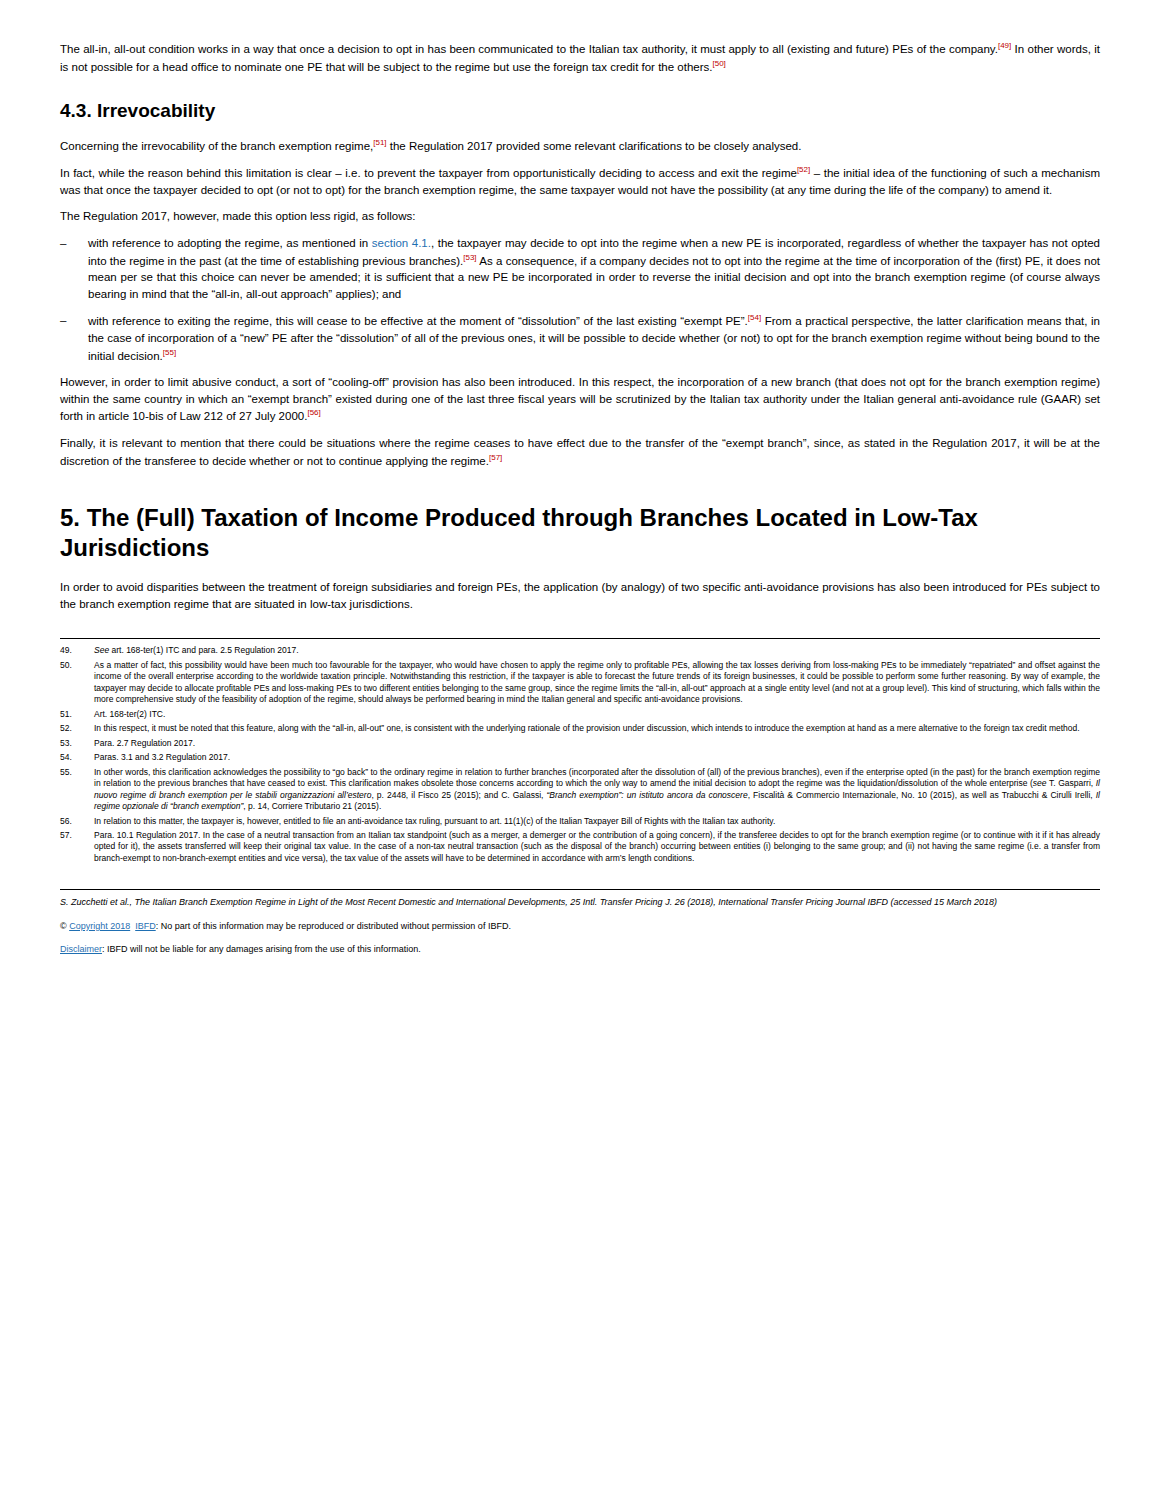The all-in, all-out condition works in a way that once a decision to opt in has been communicated to the Italian tax authority, it must apply to all (existing and future) PEs of the company.[49] In other words, it is not possible for a head office to nominate one PE that will be subject to the regime but use the foreign tax credit for the others.[50]
4.3. Irrevocability
Concerning the irrevocability of the branch exemption regime,[51] the Regulation 2017 provided some relevant clarifications to be closely analysed.
In fact, while the reason behind this limitation is clear – i.e. to prevent the taxpayer from opportunistically deciding to access and exit the regime[52] – the initial idea of the functioning of such a mechanism was that once the taxpayer decided to opt (or not to opt) for the branch exemption regime, the same taxpayer would not have the possibility (at any time during the life of the company) to amend it.
The Regulation 2017, however, made this option less rigid, as follows:
with reference to adopting the regime, as mentioned in section 4.1., the taxpayer may decide to opt into the regime when a new PE is incorporated, regardless of whether the taxpayer has not opted into the regime in the past (at the time of establishing previous branches).[53] As a consequence, if a company decides not to opt into the regime at the time of incorporation of the (first) PE, it does not mean per se that this choice can never be amended; it is sufficient that a new PE be incorporated in order to reverse the initial decision and opt into the branch exemption regime (of course always bearing in mind that the “all-in, all-out approach” applies); and
with reference to exiting the regime, this will cease to be effective at the moment of “dissolution” of the last existing “exempt PE”.[54] From a practical perspective, the latter clarification means that, in the case of incorporation of a “new” PE after the “dissolution” of all of the previous ones, it will be possible to decide whether (or not) to opt for the branch exemption regime without being bound to the initial decision.[55]
However, in order to limit abusive conduct, a sort of “cooling-off” provision has also been introduced. In this respect, the incorporation of a new branch (that does not opt for the branch exemption regime) within the same country in which an “exempt branch” existed during one of the last three fiscal years will be scrutinized by the Italian tax authority under the Italian general anti-avoidance rule (GAAR) set forth in article 10-bis of Law 212 of 27 July 2000.[56]
Finally, it is relevant to mention that there could be situations where the regime ceases to have effect due to the transfer of the “exempt branch”, since, as stated in the Regulation 2017, it will be at the discretion of the transferee to decide whether or not to continue applying the regime.[57]
5. The (Full) Taxation of Income Produced through Branches Located in Low-Tax Jurisdictions
In order to avoid disparities between the treatment of foreign subsidiaries and foreign PEs, the application (by analogy) of two specific anti-avoidance provisions has also been introduced for PEs subject to the branch exemption regime that are situated in low-tax jurisdictions.
| 49. | See art. 168-ter(1) ITC and para. 2.5 Regulation 2017. |
| 50. | As a matter of fact, this possibility would have been much too favourable for the taxpayer, who would have chosen to apply the regime only to profitable PEs, allowing the tax losses deriving from loss-making PEs to be immediately “repatriated” and offset against the income of the overall enterprise according to the worldwide taxation principle. Notwithstanding this restriction, if the taxpayer is able to forecast the future trends of its foreign businesses, it could be possible to perform some further reasoning. By way of example, the taxpayer may decide to allocate profitable PEs and loss-making PEs to two different entities belonging to the same group, since the regime limits the “all-in, all-out” approach at a single entity level (and not at a group level). This kind of structuring, which falls within the more comprehensive study of the feasibility of adoption of the regime, should always be performed bearing in mind the Italian general and specific anti-avoidance provisions. |
| 51. | Art. 168-ter(2) ITC. |
| 52. | In this respect, it must be noted that this feature, along with the “all-in, all-out” one, is consistent with the underlying rationale of the provision under discussion, which intends to introduce the exemption at hand as a mere alternative to the foreign tax credit method. |
| 53. | Para. 2.7 Regulation 2017. |
| 54. | Paras. 3.1 and 3.2 Regulation 2017. |
| 55. | In other words, this clarification acknowledges the possibility to “go back” to the ordinary regime in relation to further branches (incorporated after the dissolution of (all) of the previous branches), even if the enterprise opted (in the past) for the branch exemption regime in relation to the previous branches that have ceased to exist. This clarification makes obsolete those concerns according to which the only way to amend the initial decision to adopt the regime was the liquidation/dissolution of the whole enterprise ( see T. Gasparri, Il nuovo regime di branch exemption per le stabili organizzazioni all’estero , p. 2448, il Fisco 25 (2015); and C. Galassi, “Branch exemption”: un istituto ancora da conoscere , Fiscalità & Commercio Internazionale, No. 10 (2015), as well as Trabucchi & Cirulli Irelli, Il regime opzionale di “branch exemption” , p. 14, Corriere Tributario 21 (2015). |
| 56. | In relation to this matter, the taxpayer is, however, entitled to file an anti-avoidance tax ruling, pursuant to art. 11(1)(c) of the Italian Taxpayer Bill of Rights with the Italian tax authority. |
| 57. | Para. 10.1 Regulation 2017. In the case of a neutral transaction from an Italian tax standpoint (such as a merger, a demerger or the contribution of a going concern), if the transferee decides to opt for the branch exemption regime (or to continue with it if it has already opted for it), the assets transferred will keep their original tax value. In the case of a non-tax neutral transaction (such as the disposal of the branch) occurring between entities (i) belonging to the same group; and (ii) not having the same regime (i.e. a transfer from branch-exempt to non-branch-exempt entities and vice versa), the tax value of the assets will have to be determined in accordance with arm’s length conditions. |
S. Zucchetti et al., The Italian Branch Exemption Regime in Light of the Most Recent Domestic and International Developments, 25 Intl. Transfer Pricing J. 26 (2018), International Transfer Pricing Journal IBFD (accessed 15 March 2018)
© Copyright 2018 IBFD: No part of this information may be reproduced or distributed without permission of IBFD.
Disclaimer: IBFD will not be liable for any damages arising from the use of this information.